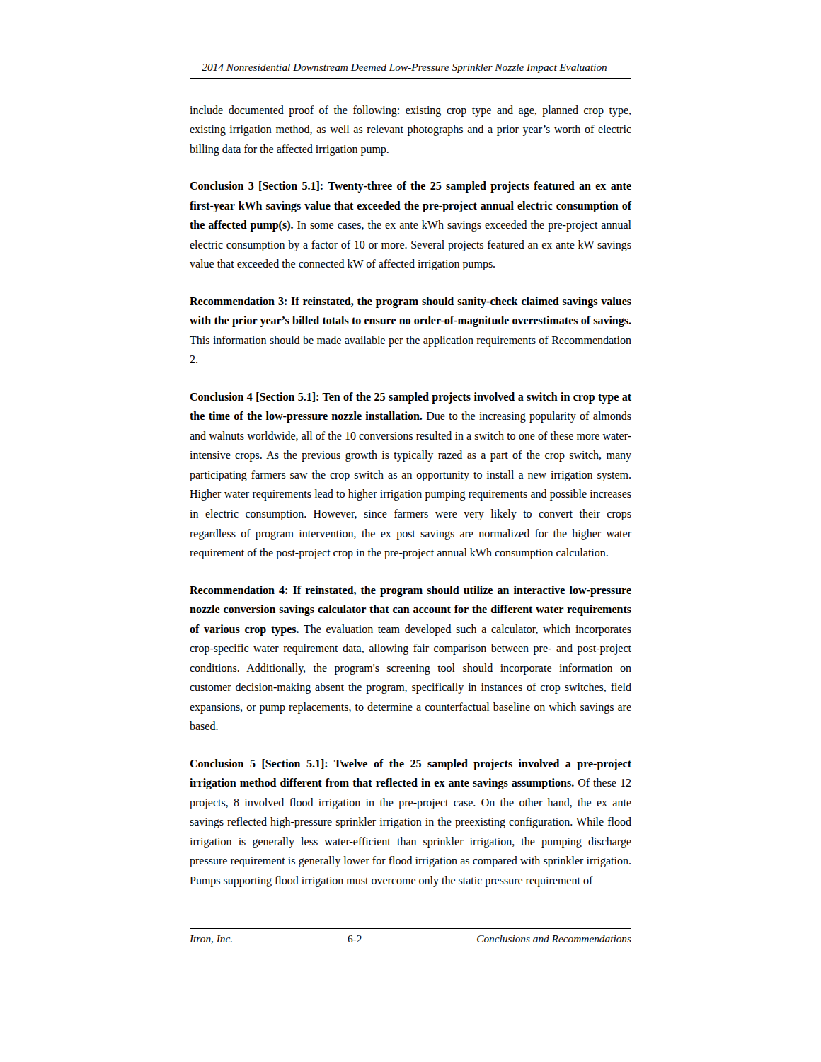2014 Nonresidential Downstream Deemed Low-Pressure Sprinkler Nozzle Impact Evaluation
include documented proof of the following: existing crop type and age, planned crop type, existing irrigation method, as well as relevant photographs and a prior year’s worth of electric billing data for the affected irrigation pump.
Conclusion 3 [Section 5.1]: Twenty-three of the 25 sampled projects featured an ex ante first-year kWh savings value that exceeded the pre-project annual electric consumption of the affected pump(s). In some cases, the ex ante kWh savings exceeded the pre-project annual electric consumption by a factor of 10 or more. Several projects featured an ex ante kW savings value that exceeded the connected kW of affected irrigation pumps.
Recommendation 3: If reinstated, the program should sanity-check claimed savings values with the prior year’s billed totals to ensure no order-of-magnitude overestimates of savings. This information should be made available per the application requirements of Recommendation 2.
Conclusion 4 [Section 5.1]: Ten of the 25 sampled projects involved a switch in crop type at the time of the low-pressure nozzle installation. Due to the increasing popularity of almonds and walnuts worldwide, all of the 10 conversions resulted in a switch to one of these more water-intensive crops. As the previous growth is typically razed as a part of the crop switch, many participating farmers saw the crop switch as an opportunity to install a new irrigation system. Higher water requirements lead to higher irrigation pumping requirements and possible increases in electric consumption. However, since farmers were very likely to convert their crops regardless of program intervention, the ex post savings are normalized for the higher water requirement of the post-project crop in the pre-project annual kWh consumption calculation.
Recommendation 4: If reinstated, the program should utilize an interactive low-pressure nozzle conversion savings calculator that can account for the different water requirements of various crop types. The evaluation team developed such a calculator, which incorporates crop-specific water requirement data, allowing fair comparison between pre- and post-project conditions. Additionally, the program's screening tool should incorporate information on customer decision-making absent the program, specifically in instances of crop switches, field expansions, or pump replacements, to determine a counterfactual baseline on which savings are based.
Conclusion 5 [Section 5.1]: Twelve of the 25 sampled projects involved a pre-project irrigation method different from that reflected in ex ante savings assumptions. Of these 12 projects, 8 involved flood irrigation in the pre-project case. On the other hand, the ex ante savings reflected high-pressure sprinkler irrigation in the preexisting configuration. While flood irrigation is generally less water-efficient than sprinkler irrigation, the pumping discharge pressure requirement is generally lower for flood irrigation as compared with sprinkler irrigation. Pumps supporting flood irrigation must overcome only the static pressure requirement of
Itron, Inc.
6-2
Conclusions and Recommendations